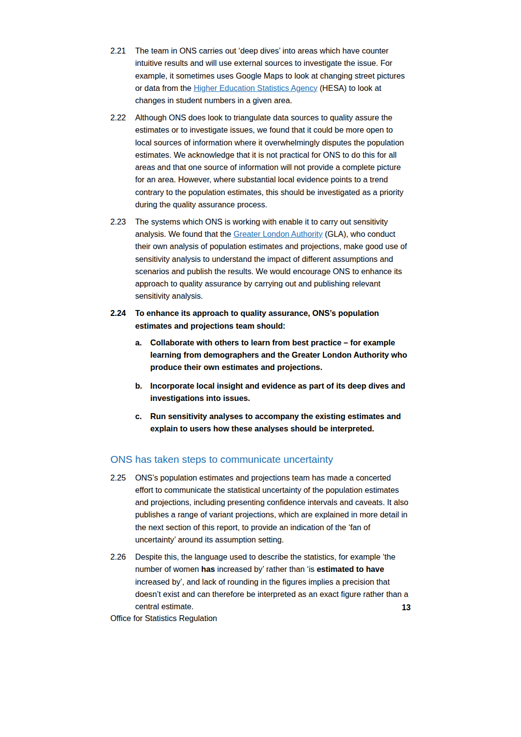2.21
The team in ONS carries out ‘deep dives’ into areas which have counter intuitive results and will use external sources to investigate the issue. For example, it sometimes uses Google Maps to look at changing street pictures or data from the Higher Education Statistics Agency (HESA) to look at changes in student numbers in a given area.
2.22
Although ONS does look to triangulate data sources to quality assure the estimates or to investigate issues, we found that it could be more open to local sources of information where it overwhelmingly disputes the population estimates. We acknowledge that it is not practical for ONS to do this for all areas and that one source of information will not provide a complete picture for an area. However, where substantial local evidence points to a trend contrary to the population estimates, this should be investigated as a priority during the quality assurance process.
2.23
The systems which ONS is working with enable it to carry out sensitivity analysis. We found that the Greater London Authority (GLA), who conduct their own analysis of population estimates and projections, make good use of sensitivity analysis to understand the impact of different assumptions and scenarios and publish the results. We would encourage ONS to enhance its approach to quality assurance by carrying out and publishing relevant sensitivity analysis.
2.24
To enhance its approach to quality assurance, ONS’s population estimates and projections team should:
a. Collaborate with others to learn from best practice – for example learning from demographers and the Greater London Authority who produce their own estimates and projections.
b. Incorporate local insight and evidence as part of its deep dives and investigations into issues.
c. Run sensitivity analyses to accompany the existing estimates and explain to users how these analyses should be interpreted.
ONS has taken steps to communicate uncertainty
2.25
ONS’s population estimates and projections team has made a concerted effort to communicate the statistical uncertainty of the population estimates and projections, including presenting confidence intervals and caveats. It also publishes a range of variant projections, which are explained in more detail in the next section of this report, to provide an indication of the ‘fan of uncertainty’ around its assumption setting.
2.26
Despite this, the language used to describe the statistics, for example ‘the number of women has increased by’ rather than ‘is estimated to have increased by’, and lack of rounding in the figures implies a precision that doesn’t exist and can therefore be interpreted as an exact figure rather than a central estimate.
Office for Statistics Regulation
13